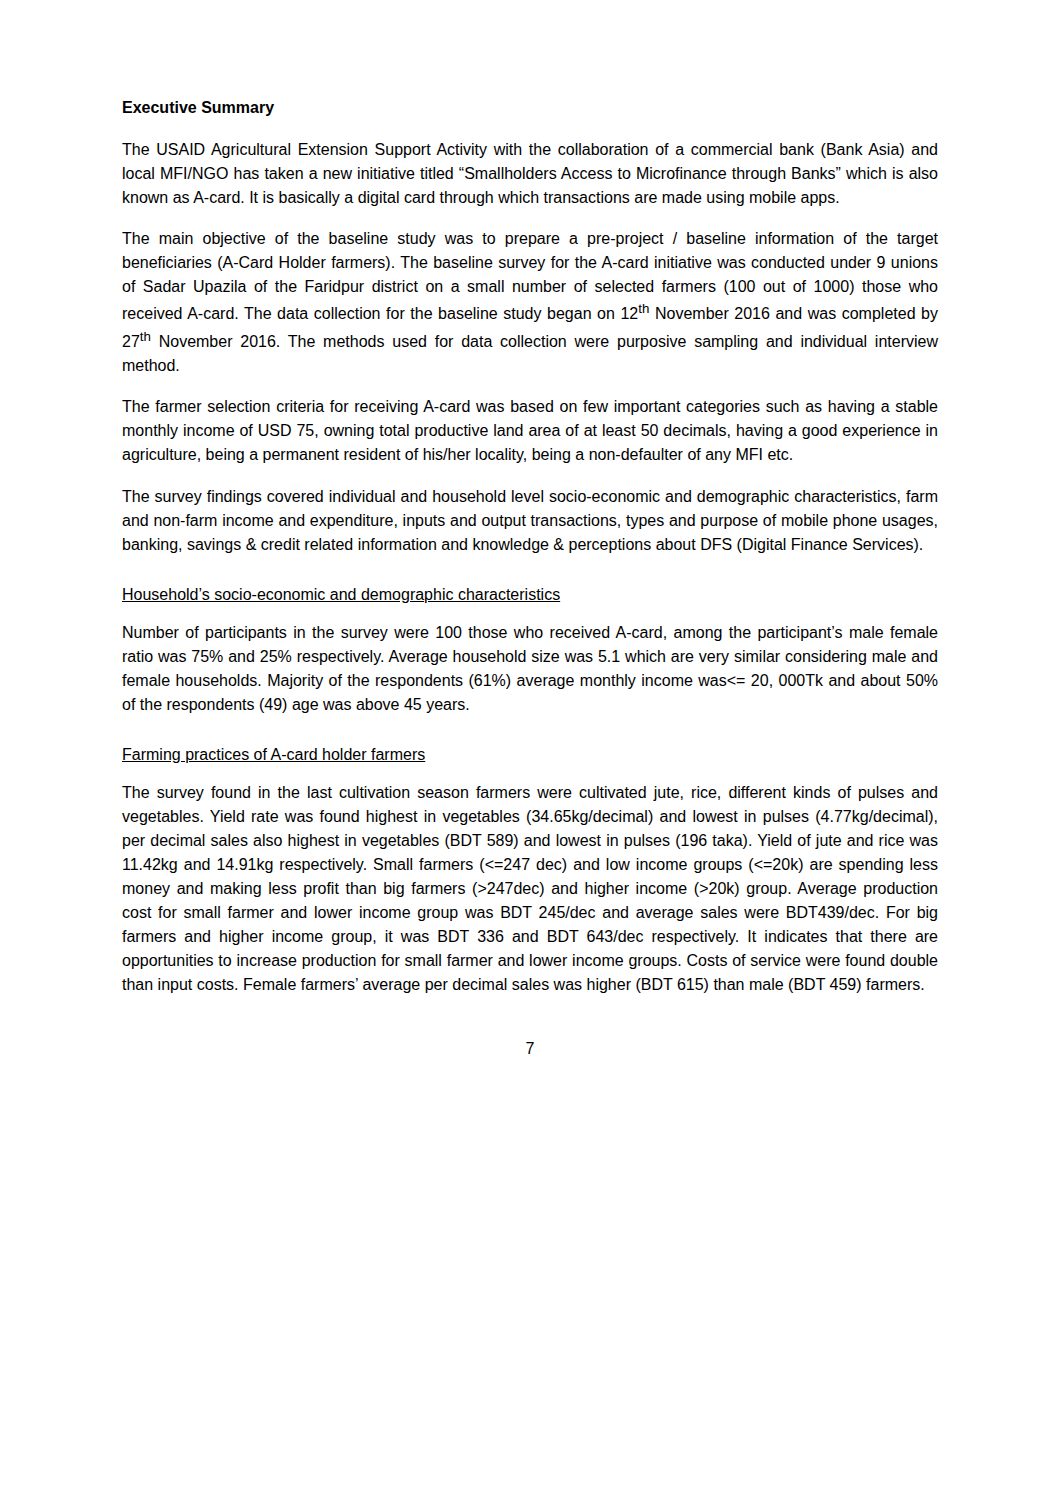Executive Summary
The USAID Agricultural Extension Support Activity with the collaboration of a commercial bank (Bank Asia) and local MFI/NGO has taken a new initiative titled “Smallholders Access to Microfinance through Banks” which is also known as A-card. It is basically a digital card through which transactions are made using mobile apps.
The main objective of the baseline study was to prepare a pre-project / baseline information of the target beneficiaries (A-Card Holder farmers). The baseline survey for the A-card initiative was conducted under 9 unions of Sadar Upazila of the Faridpur district on a small number of selected farmers (100 out of 1000) those who received A-card. The data collection for the baseline study began on 12th November 2016 and was completed by 27th November 2016. The methods used for data collection were purposive sampling and individual interview method.
The farmer selection criteria for receiving A-card was based on few important categories such as having a stable monthly income of USD 75, owning total productive land area of at least 50 decimals, having a good experience in agriculture, being a permanent resident of his/her locality, being a non-defaulter of any MFI etc.
The survey findings covered individual and household level socio-economic and demographic characteristics, farm and non-farm income and expenditure, inputs and output transactions, types and purpose of mobile phone usages, banking, savings & credit related information and knowledge & perceptions about DFS (Digital Finance Services).
Household’s socio-economic and demographic characteristics
Number of participants in the survey were 100 those who received A-card, among the participant’s male female ratio was 75% and 25% respectively. Average household size was 5.1 which are very similar considering male and female households. Majority of the respondents (61%) average monthly income was<= 20, 000Tk and about 50% of the respondents (49) age was above 45 years.
Farming practices of A-card holder farmers
The survey found in the last cultivation season farmers were cultivated jute, rice, different kinds of pulses and vegetables. Yield rate was found highest in vegetables (34.65kg/decimal) and lowest in pulses (4.77kg/decimal), per decimal sales also highest in vegetables (BDT 589) and lowest in pulses (196 taka). Yield of jute and rice was 11.42kg and 14.91kg respectively. Small farmers (<=247 dec) and low income groups (<=20k) are spending less money and making less profit than big farmers (>247dec) and higher income (>20k) group. Average production cost for small farmer and lower income group was BDT 245/dec and average sales were BDT439/dec. For big farmers and higher income group, it was BDT 336 and BDT 643/dec respectively. It indicates that there are opportunities to increase production for small farmer and lower income groups. Costs of service were found double than input costs. Female farmers’ average per decimal sales was higher (BDT 615) than male (BDT 459) farmers.
7